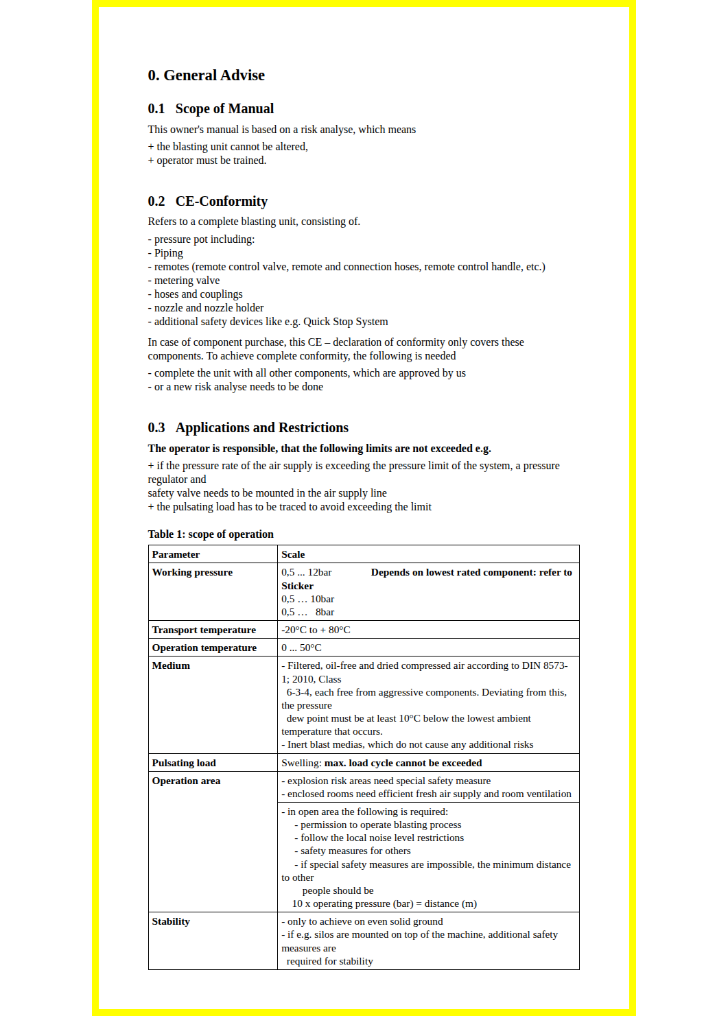0. General Advise
0.1 Scope of Manual
This owner's manual is based on a risk analyse, which means
+ the blasting unit cannot be altered,
+ operator must be trained.
0.2 CE-Conformity
Refers to a complete blasting unit, consisting of.
- pressure pot including:
- Piping
- remotes (remote control valve, remote and connection hoses, remote control handle, etc.)
- metering valve
- hoses and couplings
- nozzle and nozzle holder
- additional safety devices like e.g. Quick Stop System
In case of component purchase, this CE – declaration of conformity only covers these components. To achieve complete conformity, the following is needed
- complete the unit with all other components, which are approved by us
- or a new risk analyse needs to be done
0.3 Applications and Restrictions
The operator is responsible, that the following limits are not exceeded e.g.
+ if the pressure rate of the air supply is exceeding the pressure limit of the system, a pressure regulator and
safety valve needs to be mounted in the air supply line
+ the pulsating load has to be traced to avoid exceeding the limit
Table 1: scope of operation
| Parameter | Scale |
| --- | --- |
| Working pressure | 0,5 ... 12bar Depends on lowest rated component: refer to Sticker 0,5 … 10bar 0,5 … 8bar |
| Transport temperature | -20°C to + 80°C |
| Operation temperature | 0 ... 50°C |
| Medium | - Filtered, oil-free and dried compressed air according to DIN 8573-1; 2010, Class 6-3-4, each free from aggressive components. Deviating from this, the pressure dew point must be at least 10°C below the lowest ambient temperature that occurs. - Inert blast medias, which do not cause any additional risks |
| Pulsating load | Swelling: max. load cycle cannot be exceeded |
| Operation area | - explosion risk areas need special safety measure - enclosed rooms need efficient fresh air supply and room ventilation |
| - in open area the following is required: - permission to operate blasting process - follow the local noise level restrictions - safety measures for others - if special safety measures are impossible, the minimum distance to other people should be 10 x operating pressure (bar) = distance (m) |
| Stability | - only to achieve on even solid ground - if e.g. silos are mounted on top of the machine, additional safety measures are required for stability |